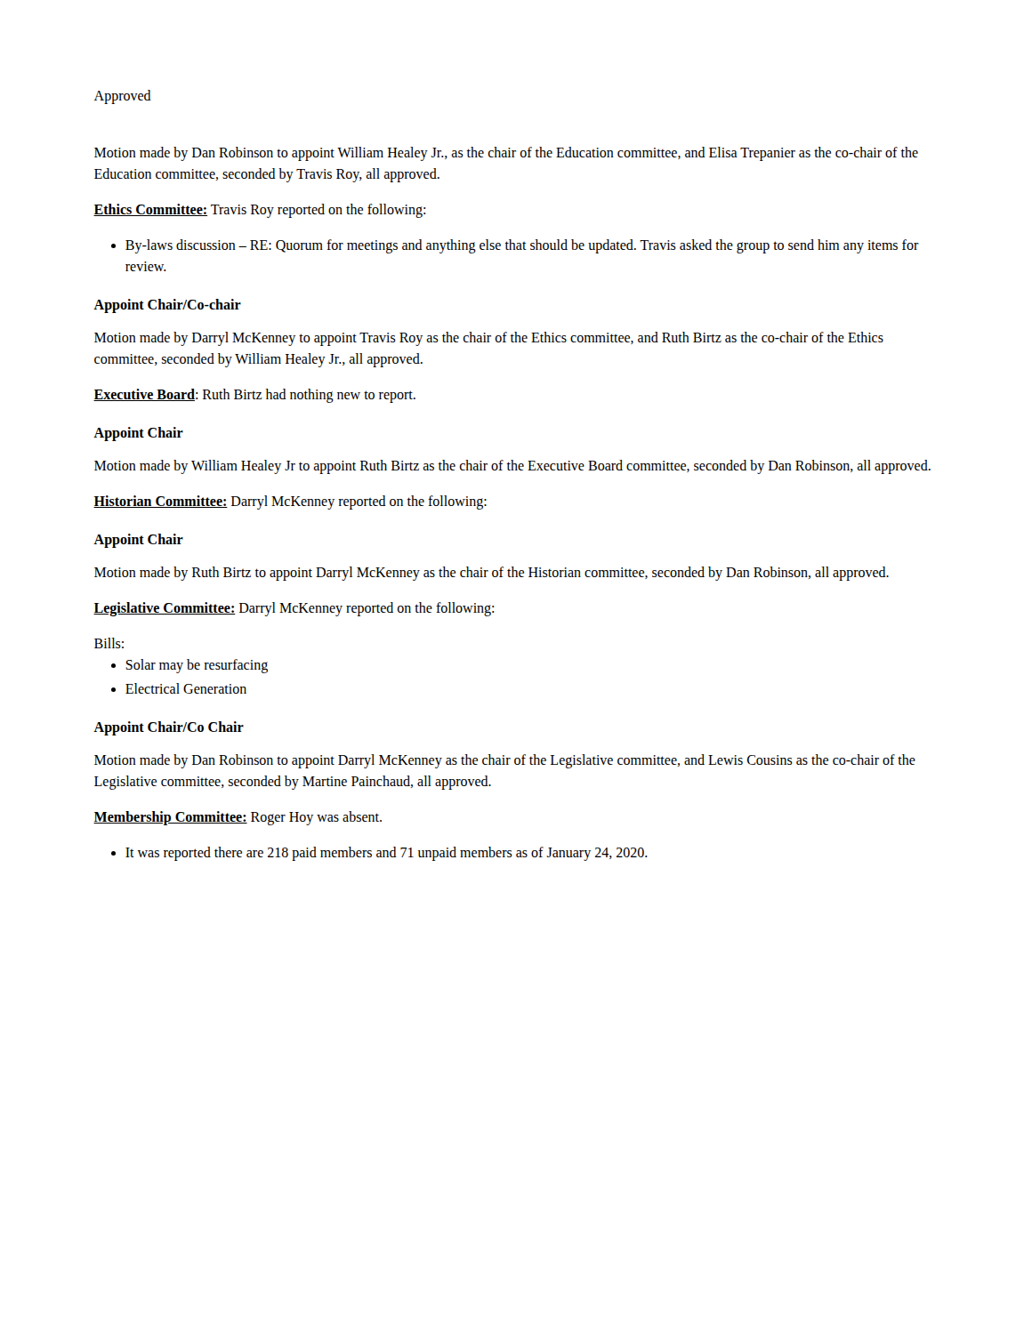Approved
Motion made by Dan Robinson to appoint William Healey Jr., as the chair of the Education committee, and Elisa Trepanier as the co-chair of the Education committee, seconded by Travis Roy, all approved.
Ethics Committee: Travis Roy reported on the following:
By-laws discussion – RE: Quorum for meetings and anything else that should be updated. Travis asked the group to send him any items for review.
Appoint Chair/Co-chair
Motion made by Darryl McKenney to appoint Travis Roy as the chair of the Ethics committee, and Ruth Birtz as the co-chair of the Ethics committee, seconded by William Healey Jr., all approved.
Executive Board: Ruth Birtz had nothing new to report.
Appoint Chair
Motion made by William Healey Jr to appoint Ruth Birtz as the chair of the Executive Board committee, seconded by Dan Robinson, all approved.
Historian Committee: Darryl McKenney reported on the following:
Appoint Chair
Motion made by Ruth Birtz to appoint Darryl McKenney as the chair of the Historian committee, seconded by Dan Robinson, all approved.
Legislative Committee: Darryl McKenney reported on the following:
Bills:
Solar may be resurfacing
Electrical Generation
Appoint Chair/Co Chair
Motion made by Dan Robinson to appoint Darryl McKenney as the chair of the Legislative committee, and Lewis Cousins as the co-chair of the Legislative committee, seconded by Martine Painchaud, all approved.
Membership Committee: Roger Hoy was absent.
It was reported there are 218 paid members and 71 unpaid members as of January 24, 2020.